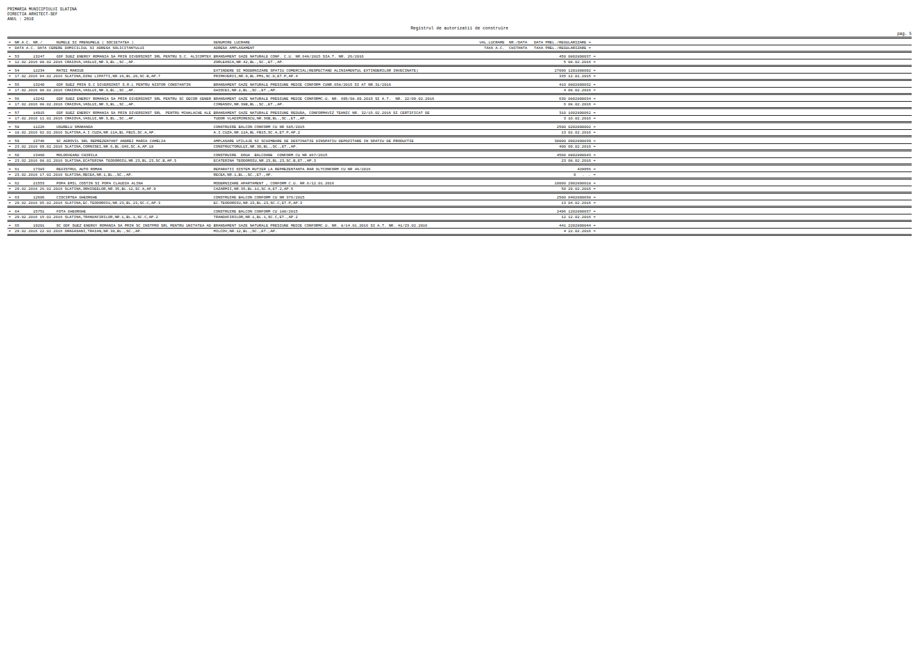PRIMARIA MUNICIPIULUI SLATINA
DIRECTIA ARHITECT-SEF
ANUL : 2016
Registrul de autorizatii de construire
pag. 5
| = | NR.A.C. | NR./ | NUMELE SI PRENUMELE ( SOCIETATEA ) | DENUMIRE LUCRARE | VAL.LUCRARE NR./DATA DATA PREL./REGULARIZARE = | |
| = | DATA A.C. DATA CERERE DOMICILIUL SI ADRESA SOLICITANTULUI | ADRESA AMPLASAMENT | TAXA A.C. CHITANTA TAXA PREL./REGULARIZARE = | |
| = | 53 | 13247 | GDF SUEZ ENERGY ROMANIA SA PRIN DIVERSINST SRL PENTRU S.C. ALICOMTEX | BRANSAMENT GAZE NATURALE CONF. C.U. NR.648/2015 SIA.T. NR. 26/2016 | 450 0802890037 | = |
| = | 12.02.2016 08.02.2016 CRAIOVA,VASLUI,NR.3,BL.,SC.,AP. | ZORLEASCA,NR.42,BL.,SC.,ET.,AP. | 5 08.02.2016 | = |
| = | 54 | 12234 | MATEI MARIUS | EXTINDERE SI MODERNIZARE SPATIU COMERCIAL(RESPECTAND ALINIAMENTUL EXTINDERILOR INVECINATE) | 27000 1201890092 | = |
| = | 17.02.2016 04.02.2016 SLATINA,DINU LIPATTI,NR.16,BL.20,SC.B,AP.7 | PRIMAVERII,NR.9,BL.PM1,SC.D,ET.P,AP.4 | 335 12.01.2015 | = |
| = | 55 | 13240 | GDF SUEZ PRIN S.C DIVERSINST S.R.L PENTRU NISTOR CONSTANTIN | BRANSAMENT GAZE NATURALE PRESIUNE MEDIE CONFORM CUNR.658/2015 SI AT NR.31/2016 | 410 0802890032 | = |
| = | 17.02.2016 08.02.2016 CRAIOVA,VASLUI,NR.3,BL.,SC.,AP. | GHIOCEI,NR.2,BL.,SC.,ET.,AP. | 4 08.02.2016 | = |
| = | 56 | 13242 | GDF SUEZ ENERGY ROMANIA SA PRIN DIVERSINST SRL PENTRU SC DECOR GENER | BRANSAMENT GAZE NATURALE PRESIUNE MEDIE CONFORMC.U. NR. 695/08.09.2015 SI A.T. NR. 22/09.02.2016 | 630 0802890034 | = |
| = | 17.02.2016 08.02.2016 CRAIOVA,VASLUI,NR.3,BL.,SC.,AP. | CIREASOV,NR.38B,BL.,SC.,ET.,AP. | 6 08.02.2016 | = |
| = | 57 | 14915 | GDF SUEZ ENERGY ROMANIA SA PRIN DIVERSINST SRL PENTRU MIHALACHE ALE | BRANSAMENT GAZE NATURALE PRESIUNE REDUSA, CONFORMAVIZ TEHNIC NR. 32/15.02.2016 SI CERTIFICAT DE | 310 1002890062 | = |
| = | 17.02.2016 11.02.2016 CRAIOVA,VASLUI,NR.3,BL.,SC.,AP. | TUDOR VLADIMIRESCU,NR.36B,BL.,SC.,ET.,AP. | 3 10.02.2016 | = |
| = | 58 | 11226 | USURELU SMARANDA | CONSTRUIRE BALCON CONFORM CU NR 685/2015 | 2500 0202890002 | = |
| = | 18.02.2016 02.02.2016 SLATINA,A.I.CUZA,NR.11A,BL.FB15,SC.A,AP. | A.I.CUZA,NR.11A,BL.FB15,SC.A,ET.P,AP.2 | 13 02.02.2016 | = |
| = | 59 | 13746 | SC AGROVIL SRL REPREZENTANT ANDREI MARIA CAMELIA | AMPLASARE UTILAJE SI SCHIMBARE DE DESTINATIE DINSPATIU DEPOZITARE IN SPATIU DE PRODUCTIE | 30000 0902890039 | = |
| = | 23.02.2016 09.02.2016 SLATINA,CORNISEI,NR.6,BL.GA6,SC.A,AP.18 | CONSTRUCTORULUI,NR.3D,BL.,SC.,ET.,AP. | 400 09.02.2016 | = |
| = | 60 | 13460 | MOLDOVEANU CHIRILA | CONSTRUIRE DOUA BALCOANE CONFORM CU NR 867/2015 | 4500 0802890043 | = |
| = | 23.02.2016 08.02.2016 SLATINA,ECATERINA TEODOROIU,NR.23,BL.23,SC.B,AP.3 | ECATERINA TEODOROIU,NR.23,BL.23,SC.B,ET.,AP.3 | 23 08.02.2016 | = |
| = | 61 | 17383 | REGISTRUL AUTO ROMAN | REPARATII SISTEM RUTIER LA REPREZENTANTA RAR OLTCONFORM CU NR 46/2016 | 429956 | = |
| = | 23.02.2016 17.02.2016 SLATINA,RECEA,NR.1,BL.,SC.,AP. | RECEA,NR.1,BL.,SC.,ET.,AP. | 0 . . | = |
| = | 62 | 21553 | POPA EMIL COSTIN SI POPA CLAUDIA ALINA | MODERNIZARE APARTAMENT , CONFORM C.U. NR.6/12.01.2016 | 10000 2902890018 | = |
| = | 29.02.2016 26.02.2016 SLATINA,ORHIDEELOR,NR.35,BL.12,SC.A,AP.9 | CAZARMII,NR.35,BL.11,SC.A,ET.2,AP.5 | 50 29.02.2016 | = |
| = | 63 | 12606 | CIOCIRTEA GHEORGHE | CONSTRUIRE BALCON CONFORM CU NR 376/2015 | 2500 0402890038 | = |
| = | 29.02.2016 05.02.2016 SLATINA,EC.TEODOROIU,NR.23,BL.23,SC.C,AP.3 | EC.TEODOROIU,NR.23,BL.23,SC.C,ET.P,AP.3 | 13 04.02.2016 | = |
| = | 64 | 15751 | FOTA GHEORGHE | CONSTRUIRE BALCON CONFORM CU 180/2015 | 2496 1202890037 | = |
| = | 29.02.2016 15.02.2016 SLATINA,TRANDAFIRILOR,NR.1,BL.1,SC.C,AP.2 | TRANDAFIRILOR,NR.1,BL.1,SC.C,ET.,AP.2 | 12 12.02.2016 | = |
| = | 65 | 19201 | SC GDF SUEZ ENERGY ROMANIA SA PRIN SC INSTPRO SRL PENTRU UNITATEA AD | BRANSAMENT GAZE NATURALE PRESIUNE MEDIE CONFORMC.U. NR. 8/14.01.2016 SI A.T. NR. 41/23.02.2016 | 441 2202890044 | = |
| = | 29.02.2016 22.02.2016 DRAGASANI,TRAIAN,NR.30,BL.,SC.,AP. | MILCOV,NR.12,BL.,SC.,ET.,AP. | 4 22.02.2016 | = |